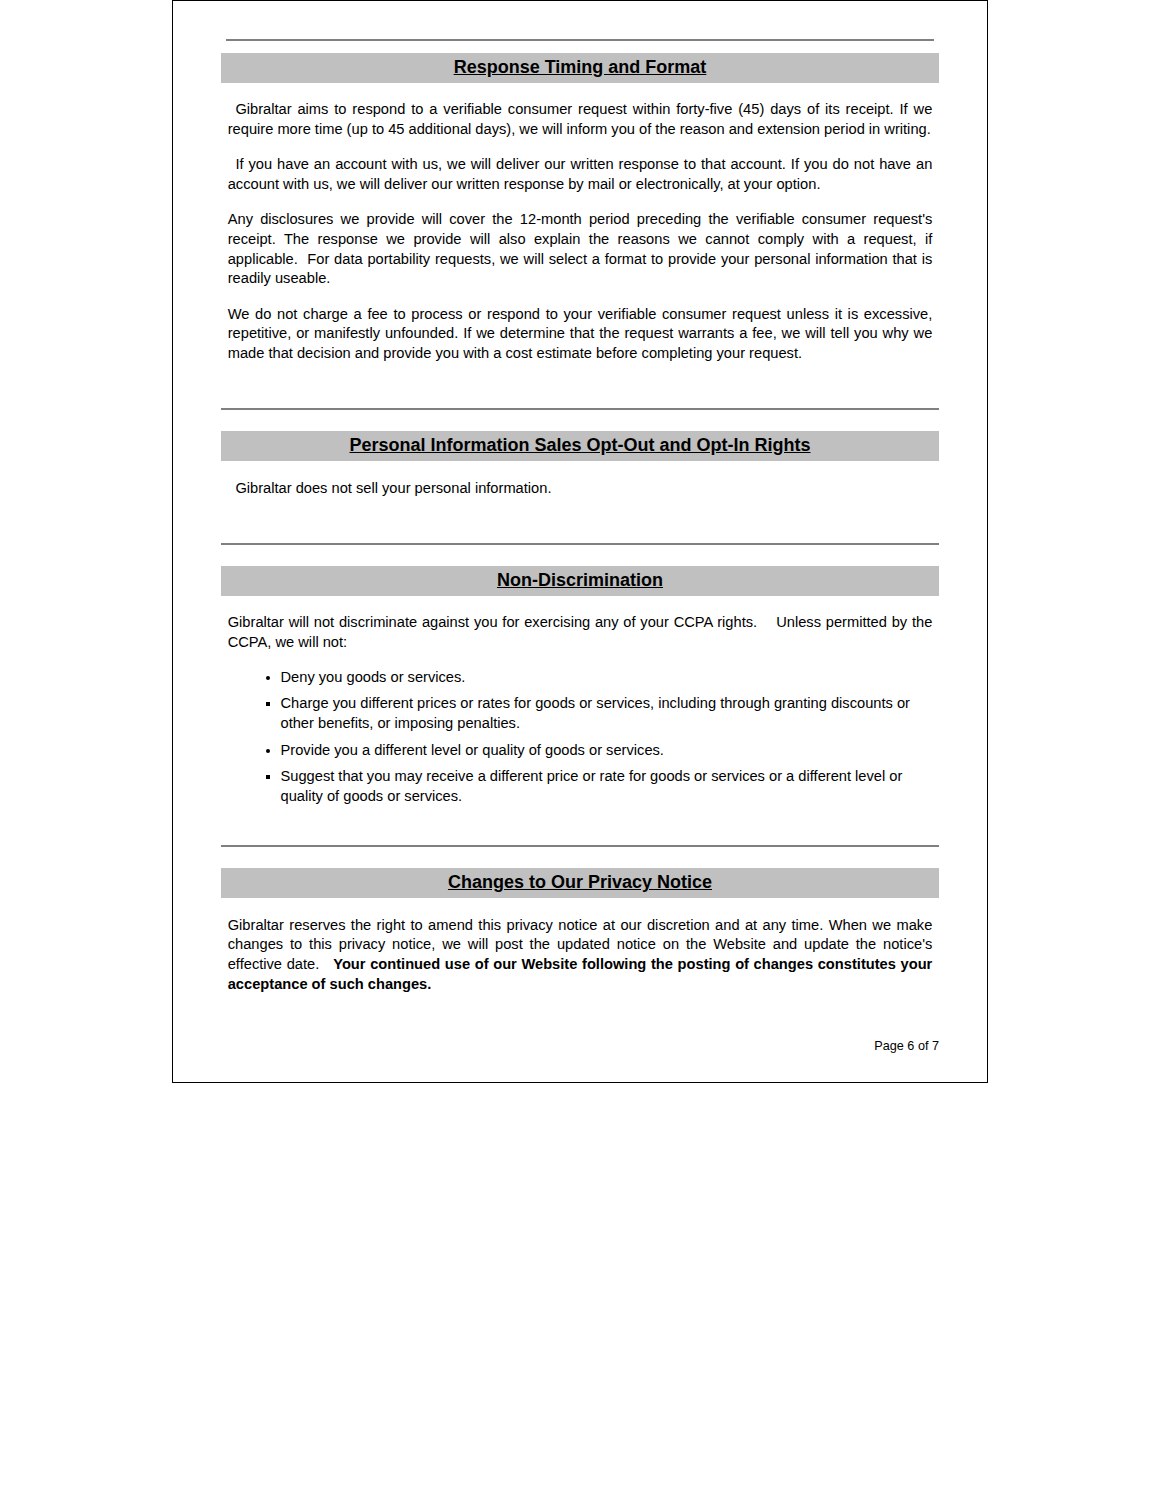Response Timing and Format
Gibraltar aims to respond to a verifiable consumer request within forty-five (45) days of its receipt. If we require more time (up to 45 additional days), we will inform you of the reason and extension period in writing.
If you have an account with us, we will deliver our written response to that account. If you do not have an account with us, we will deliver our written response by mail or electronically, at your option.
Any disclosures we provide will cover the 12-month period preceding the verifiable consumer request's receipt. The response we provide will also explain the reasons we cannot comply with a request, if applicable. For data portability requests, we will select a format to provide your personal information that is readily useable.
We do not charge a fee to process or respond to your verifiable consumer request unless it is excessive, repetitive, or manifestly unfounded. If we determine that the request warrants a fee, we will tell you why we made that decision and provide you with a cost estimate before completing your request.
Personal Information Sales Opt-Out and Opt-In Rights
Gibraltar does not sell your personal information.
Non-Discrimination
Gibraltar will not discriminate against you for exercising any of your CCPA rights. Unless permitted by the CCPA, we will not:
Deny you goods or services.
Charge you different prices or rates for goods or services, including through granting discounts or other benefits, or imposing penalties.
Provide you a different level or quality of goods or services.
Suggest that you may receive a different price or rate for goods or services or a different level or quality of goods or services.
Changes to Our Privacy Notice
Gibraltar reserves the right to amend this privacy notice at our discretion and at any time. When we make changes to this privacy notice, we will post the updated notice on the Website and update the notice's effective date. Your continued use of our Website following the posting of changes constitutes your acceptance of such changes.
Page 6 of 7